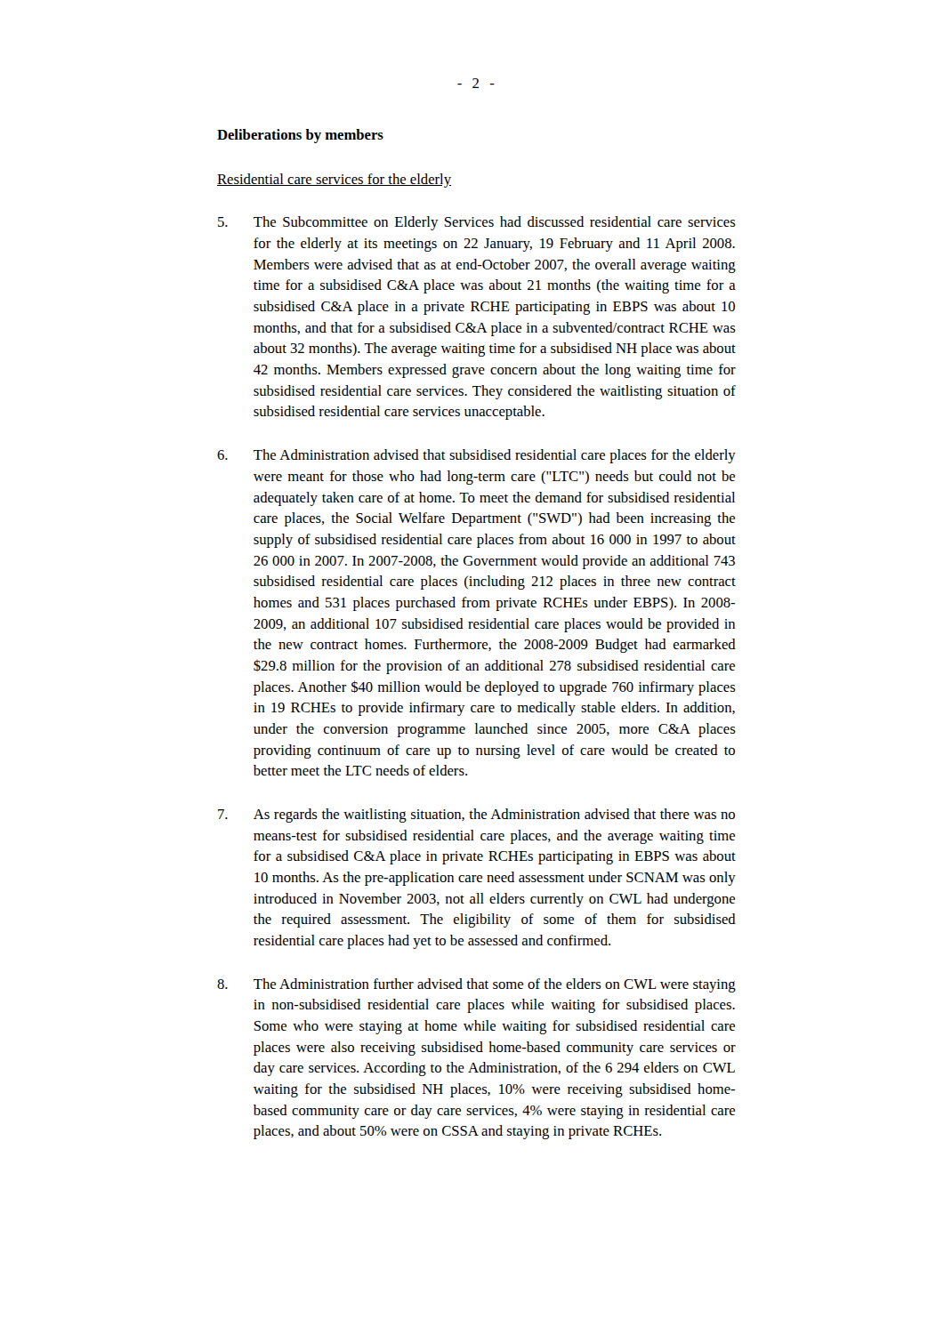- 2 -
Deliberations by members
Residential care services for the elderly
5. The Subcommittee on Elderly Services had discussed residential care services for the elderly at its meetings on 22 January, 19 February and 11 April 2008. Members were advised that as at end-October 2007, the overall average waiting time for a subsidised C&A place was about 21 months (the waiting time for a subsidised C&A place in a private RCHE participating in EBPS was about 10 months, and that for a subsidised C&A place in a subvented/contract RCHE was about 32 months). The average waiting time for a subsidised NH place was about 42 months. Members expressed grave concern about the long waiting time for subsidised residential care services. They considered the waitlisting situation of subsidised residential care services unacceptable.
6. The Administration advised that subsidised residential care places for the elderly were meant for those who had long-term care ("LTC") needs but could not be adequately taken care of at home. To meet the demand for subsidised residential care places, the Social Welfare Department ("SWD") had been increasing the supply of subsidised residential care places from about 16 000 in 1997 to about 26 000 in 2007. In 2007-2008, the Government would provide an additional 743 subsidised residential care places (including 212 places in three new contract homes and 531 places purchased from private RCHEs under EBPS). In 2008-2009, an additional 107 subsidised residential care places would be provided in the new contract homes. Furthermore, the 2008-2009 Budget had earmarked $29.8 million for the provision of an additional 278 subsidised residential care places. Another $40 million would be deployed to upgrade 760 infirmary places in 19 RCHEs to provide infirmary care to medically stable elders. In addition, under the conversion programme launched since 2005, more C&A places providing continuum of care up to nursing level of care would be created to better meet the LTC needs of elders.
7. As regards the waitlisting situation, the Administration advised that there was no means-test for subsidised residential care places, and the average waiting time for a subsidised C&A place in private RCHEs participating in EBPS was about 10 months. As the pre-application care need assessment under SCNAM was only introduced in November 2003, not all elders currently on CWL had undergone the required assessment. The eligibility of some of them for subsidised residential care places had yet to be assessed and confirmed.
8. The Administration further advised that some of the elders on CWL were staying in non-subsidised residential care places while waiting for subsidised places. Some who were staying at home while waiting for subsidised residential care places were also receiving subsidised home-based community care services or day care services. According to the Administration, of the 6 294 elders on CWL waiting for the subsidised NH places, 10% were receiving subsidised home-based community care or day care services, 4% were staying in residential care places, and about 50% were on CSSA and staying in private RCHEs.